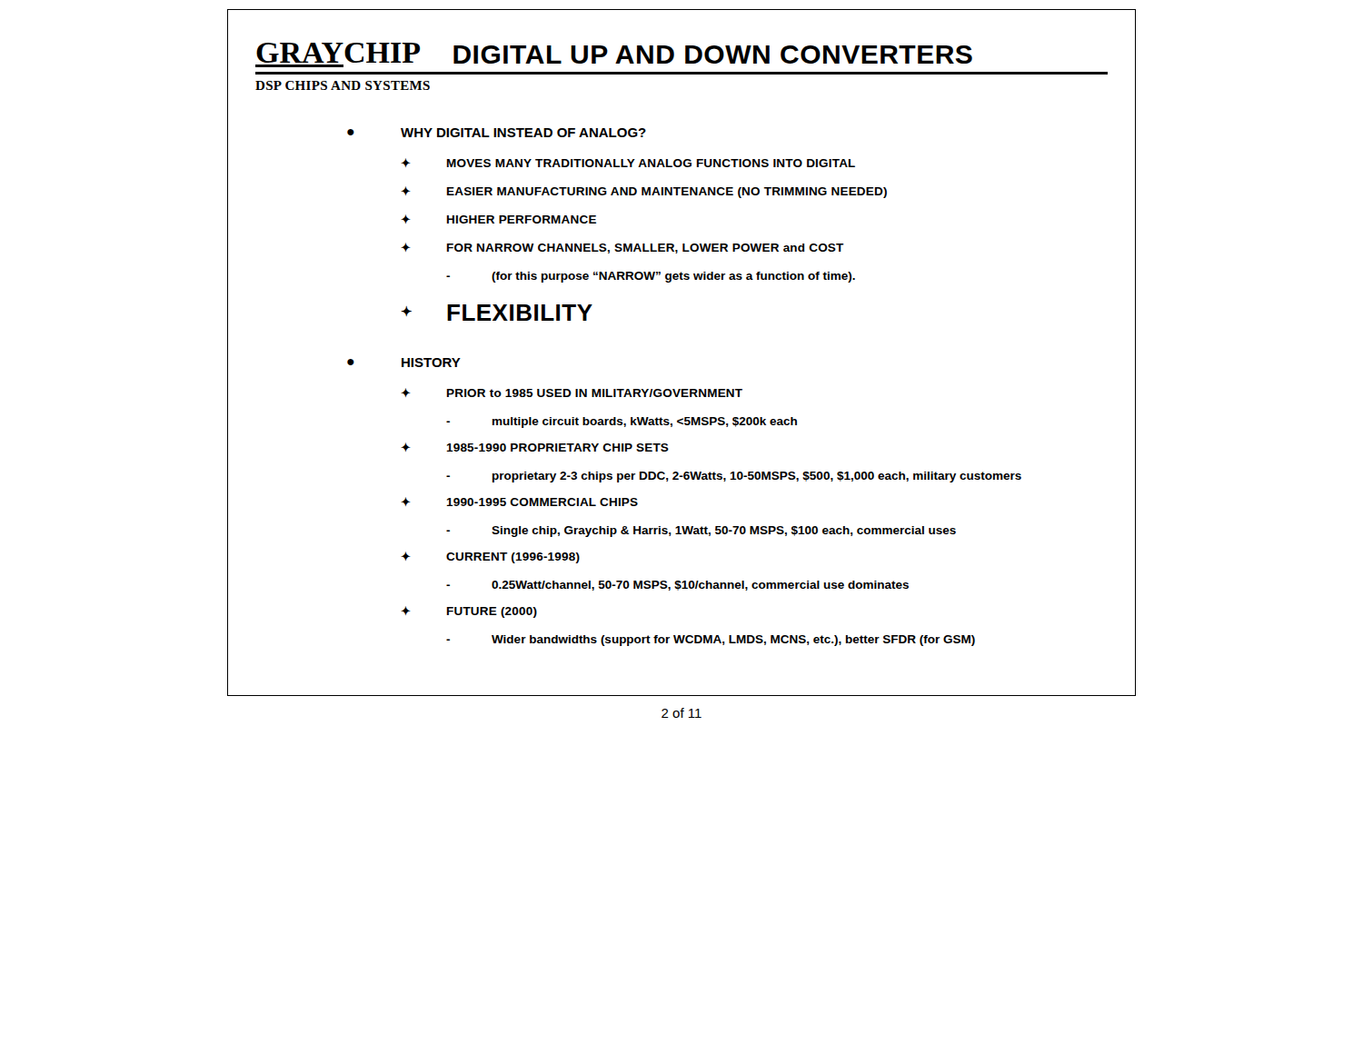GRAYCHIP DIGITAL UP AND DOWN CONVERTERS
DSP CHIPS AND SYSTEMS
● WHY DIGITAL INSTEAD OF ANALOG?
✦ MOVES MANY TRADITIONALLY ANALOG FUNCTIONS INTO DIGITAL
✦ EASIER MANUFACTURING AND MAINTENANCE (NO TRIMMING NEEDED)
✦ HIGHER PERFORMANCE
✦ FOR NARROW CHANNELS, SMALLER, LOWER POWER and COST
- (for this purpose “NARROW” gets wider as a function of time).
✦ FLEXIBILITY
● HISTORY
✦ PRIOR to 1985 USED IN MILITARY/GOVERNMENT
- multiple circuit boards, kWatts, <5MSPS, $200k each
✦ 1985-1990 PROPRIETARY CHIP SETS
- proprietary 2-3 chips per DDC, 2-6Watts, 10-50MSPS, $500, $1,000 each, military customers
✦ 1990-1995 COMMERCIAL CHIPS
- Single chip, Graychip & Harris, 1Watt, 50-70 MSPS, $100 each, commercial uses
✦ CURRENT (1996-1998)
- 0.25Watt/channel, 50-70 MSPS, $10/channel, commercial use dominates
✦ FUTURE (2000)
- Wider bandwidths (support for WCDMA, LMDS, MCNS, etc.), better SFDR (for GSM)
2 of 11